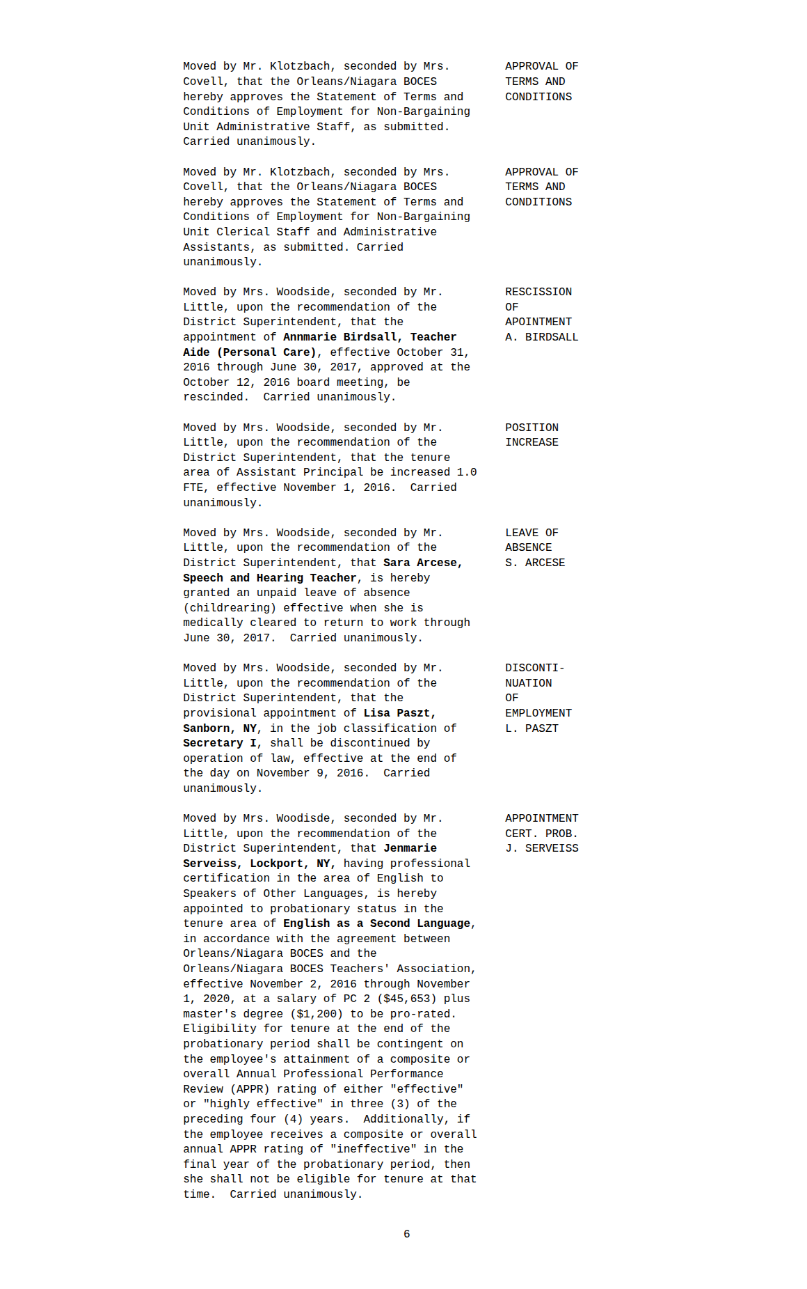Moved by Mr. Klotzbach, seconded by Mrs. Covell, that the Orleans/Niagara BOCES hereby approves the Statement of Terms and Conditions of Employment for Non-Bargaining Unit Administrative Staff, as submitted. Carried unanimously.
APPROVAL OF TERMS AND CONDITIONS
Moved by Mr. Klotzbach, seconded by Mrs. Covell, that the Orleans/Niagara BOCES hereby approves the Statement of Terms and Conditions of Employment for Non-Bargaining Unit Clerical Staff and Administrative Assistants, as submitted. Carried unanimously.
APPROVAL OF TERMS AND CONDITIONS
Moved by Mrs. Woodside, seconded by Mr. Little, upon the recommendation of the District Superintendent, that the appointment of Annmarie Birdsall, Teacher Aide (Personal Care), effective October 31, 2016 through June 30, 2017, approved at the October 12, 2016 board meeting, be rescinded. Carried unanimously.
RESCISSION OF APOINTMENT A. BIRDSALL
Moved by Mrs. Woodside, seconded by Mr. Little, upon the recommendation of the District Superintendent, that the tenure area of Assistant Principal be increased 1.0 FTE, effective November 1, 2016. Carried unanimously.
POSITION INCREASE
Moved by Mrs. Woodside, seconded by Mr. Little, upon the recommendation of the District Superintendent, that Sara Arcese, Speech and Hearing Teacher, is hereby granted an unpaid leave of absence (childrearing) effective when she is medically cleared to return to work through June 30, 2017. Carried unanimously.
LEAVE OF ABSENCE S. ARCESE
Moved by Mrs. Woodside, seconded by Mr. Little, upon the recommendation of the District Superintendent, that the provisional appointment of Lisa Paszt, Sanborn, NY, in the job classification of Secretary I, shall be discontinued by operation of law, effective at the end of the day on November 9, 2016. Carried unanimously.
DISCONTI- NUATION OF EMPLOYMENT L. PASZT
Moved by Mrs. Woodisde, seconded by Mr. Little, upon the recommendation of the District Superintendent, that Jenmarie Serveiss, Lockport, NY, having professional certification in the area of English to Speakers of Other Languages, is hereby appointed to probationary status in the tenure area of English as a Second Language, in accordance with the agreement between Orleans/Niagara BOCES and the Orleans/Niagara BOCES Teachers' Association, effective November 2, 2016 through November 1, 2020, at a salary of PC 2 ($45,653) plus master's degree ($1,200) to be pro-rated. Eligibility for tenure at the end of the probationary period shall be contingent on the employee's attainment of a composite or overall Annual Professional Performance Review (APPR) rating of either "effective" or "highly effective" in three (3) of the preceding four (4) years. Additionally, if the employee receives a composite or overall annual APPR rating of "ineffective" in the final year of the probationary period, then she shall not be eligible for tenure at that time. Carried unanimously.
APPOINTMENT CERT. PROB. J. SERVEISS
6